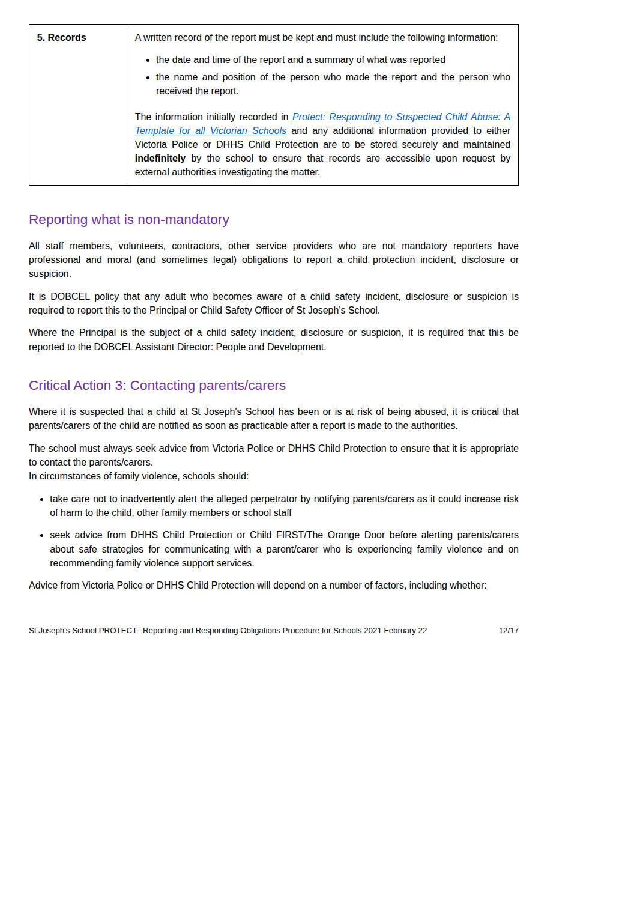| 5. Records | A written record of the report must be kept and must include the following information: the date and time of the report and a summary of what was reported the name and position of the person who made the report and the person who received the report. The information initially recorded in Protect: Responding to Suspected Child Abuse: A Template for all Victorian Schools and any additional information provided to either Victoria Police or DHHS Child Protection are to be stored securely and maintained indefinitely by the school to ensure that records are accessible upon request by external authorities investigating the matter. |
Reporting what is non-mandatory
All staff members, volunteers, contractors, other service providers who are not mandatory reporters have professional and moral (and sometimes legal) obligations to report a child protection incident, disclosure or suspicion.
It is DOBCEL policy that any adult who becomes aware of a child safety incident, disclosure or suspicion is required to report this to the Principal or Child Safety Officer of St Joseph's School.
Where the Principal is the subject of a child safety incident, disclosure or suspicion, it is required that this be reported to the DOBCEL Assistant Director: People and Development.
Critical Action 3: Contacting parents/carers
Where it is suspected that a child at St Joseph's School has been or is at risk of being abused, it is critical that parents/carers of the child are notified as soon as practicable after a report is made to the authorities.
The school must always seek advice from Victoria Police or DHHS Child Protection to ensure that it is appropriate to contact the parents/carers.
In circumstances of family violence, schools should:
take care not to inadvertently alert the alleged perpetrator by notifying parents/carers as it could increase risk of harm to the child, other family members or school staff
seek advice from DHHS Child Protection or Child FIRST/The Orange Door before alerting parents/carers about safe strategies for communicating with a parent/carer who is experiencing family violence and on recommending family violence support services.
Advice from Victoria Police or DHHS Child Protection will depend on a number of factors, including whether:
St Joseph's School PROTECT: Reporting and Responding Obligations Procedure for Schools 2021 February 22 12/17